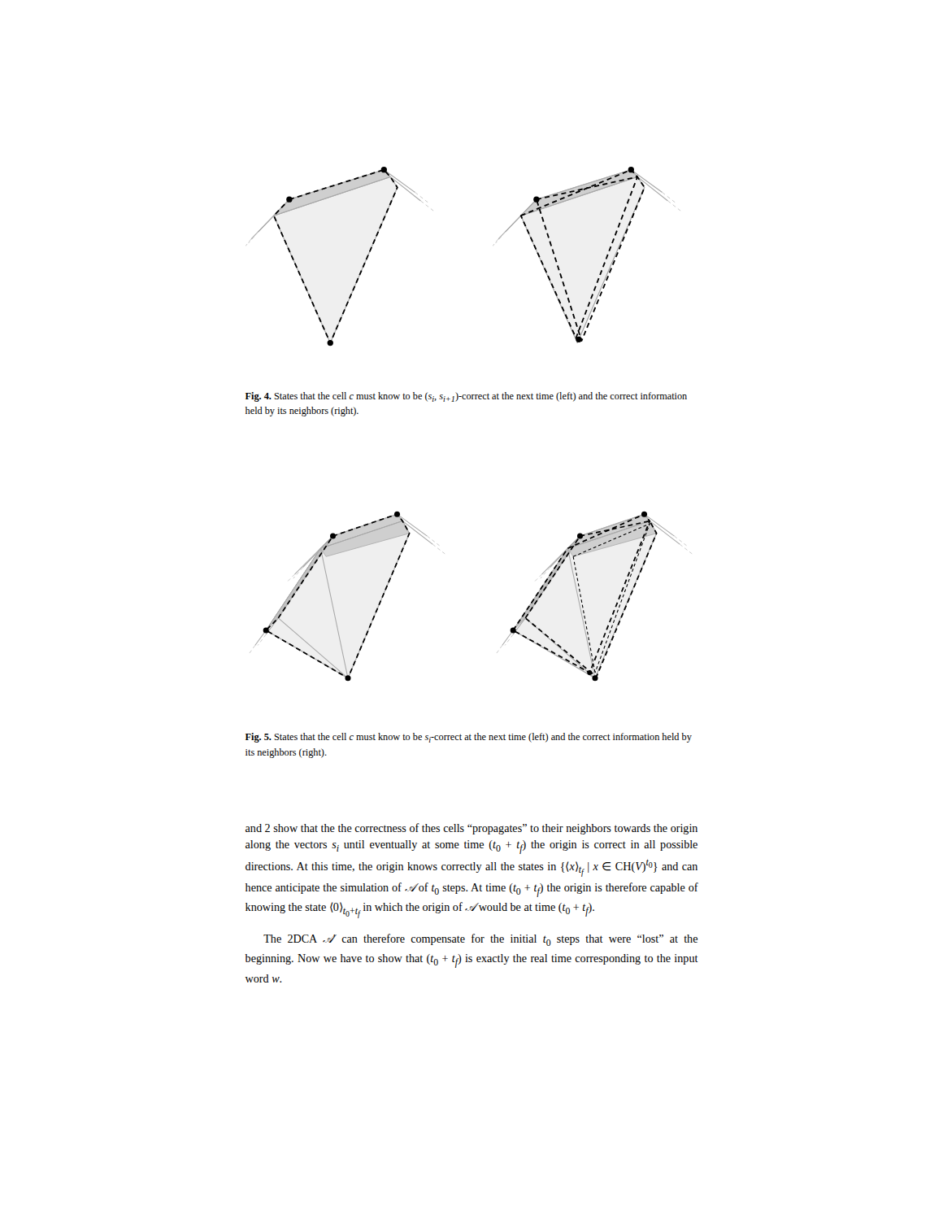Fig. 4. States that the cell c must know to be (si, si+1)-correct at the next time (left) and the correct information held by its neighbors (right).
Fig. 5. States that the cell c must know to be si-correct at the next time (left) and the correct information held by its neighbors (right).
and 2 show that the the correctness of thes cells “propagates” to their neighbors towards the origin along the vectors si until eventually at some time (t0 + tf) the origin is correct in all possible directions. At this time, the origin knows correctly all the states in {⟨x⟩tf | x ∈ CH(V)t0} and can hence anticipate the simulation of 𝒜 of t0 steps. At time (t0 + tf) the origin is therefore capable of knowing the state ⟨0⟩t0+tf in which the origin of 𝒜 would be at time (t0 + tf).
The 2DCA 𝒜′ can therefore compensate for the initial t0 steps that were “lost” at the beginning. Now we have to show that (t0 + tf) is exactly the real time corresponding to the input word w.